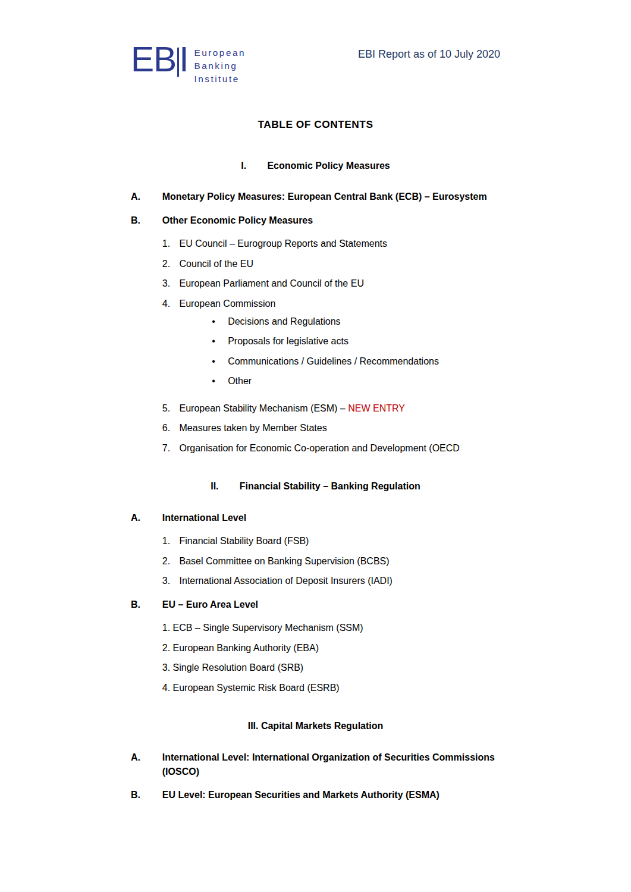EB I
European
Banking
Institute
EBI Report as of 10 July 2020
TABLE OF CONTENTS
I. Economic Policy Measures
A.
Monetary Policy Measures: European Central Bank (ECB) – Eurosystem
B.
Other Economic Policy Measures
1. EU Council – Eurogroup Reports and Statements
2. Council of the EU
3. European Parliament and Council of the EU
4. European Commission
Decisions and Regulations
Proposals for legislative acts
Communications / Guidelines / Recommendations
Other
5. European Stability Mechanism (ESM) – NEW ENTRY
6. Measures taken by Member States
7. Organisation for Economic Co-operation and Development (OECD
II. Financial Stability – Banking Regulation
A.
International Level
1. Financial Stability Board (FSB)
2. Basel Committee on Banking Supervision (BCBS)
3. International Association of Deposit Insurers (IADI)
B.
EU – Euro Area Level
1. ECB – Single Supervisory Mechanism (SSM)
2. European Banking Authority (EBA)
3. Single Resolution Board (SRB)
4. European Systemic Risk Board (ESRB)
III. Capital Markets Regulation
A.
International Level: International Organization of Securities Commissions (IOSCO)
B.
EU Level: European Securities and Markets Authority (ESMA)